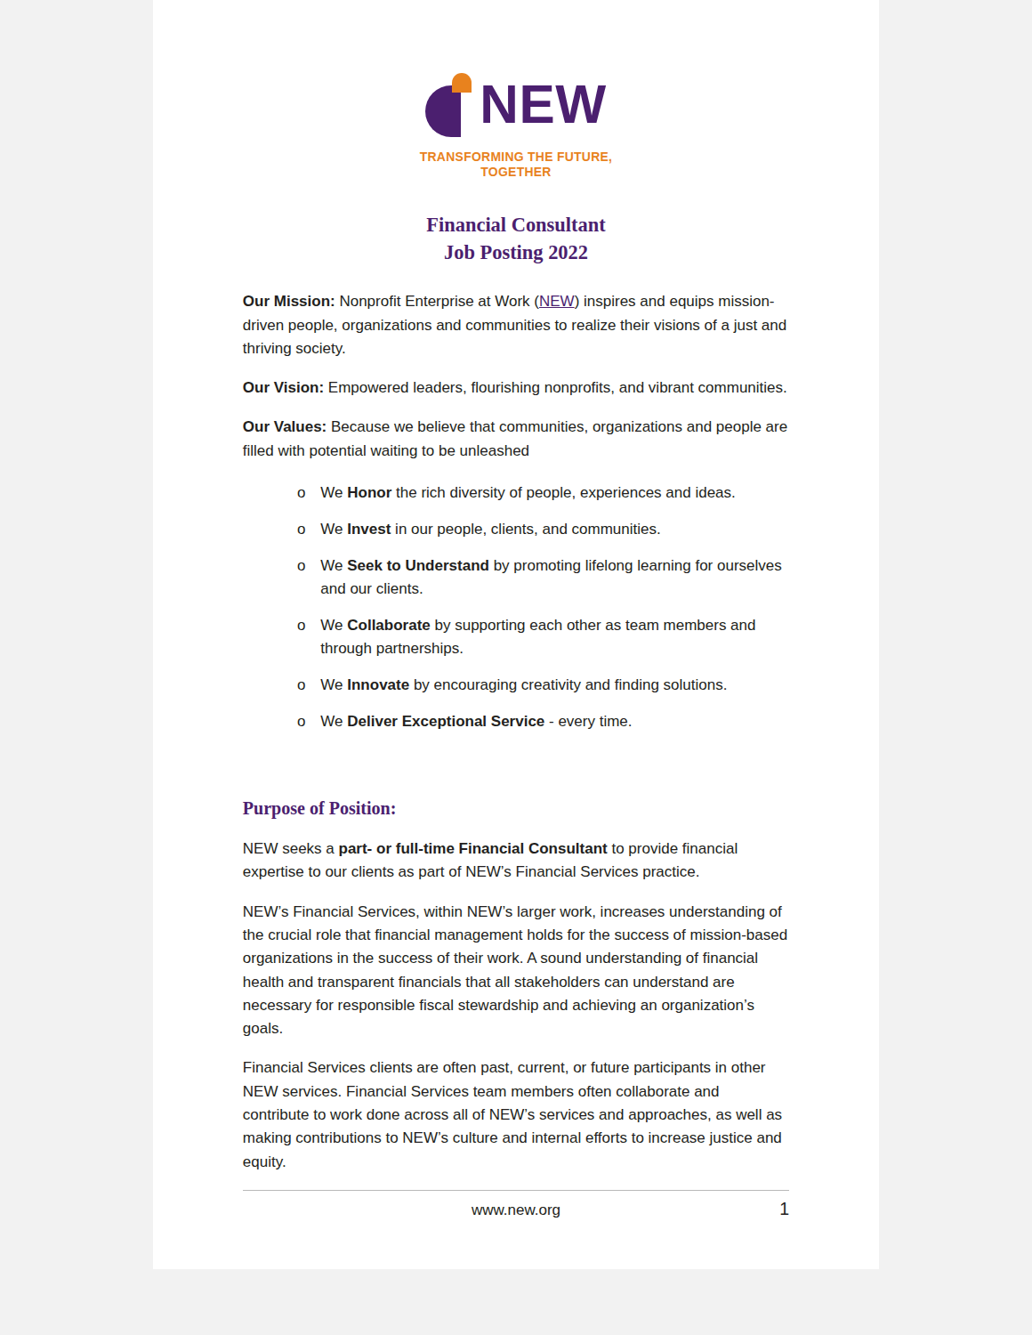NEW
Transforming the future,
together
Financial Consultant
Job Posting 2022
Our Mission: Nonprofit Enterprise at Work (NEW) inspires and equips mission-driven people, organizations and communities to realize their visions of a just and thriving society.
Our Vision: Empowered leaders, flourishing nonprofits, and vibrant communities.
Our Values: Because we believe that communities, organizations and people are filled with potential waiting to be unleashed
We Honor the rich diversity of people, experiences and ideas.
We Invest in our people, clients, and communities.
We Seek to Understand by promoting lifelong learning for ourselves and our clients.
We Collaborate by supporting each other as team members and through partnerships.
We Innovate by encouraging creativity and finding solutions.
We Deliver Exceptional Service - every time.
Purpose of Position:
NEW seeks a part- or full-time Financial Consultant to provide financial expertise to our clients as part of NEW’s Financial Services practice.
NEW’s Financial Services, within NEW’s larger work, increases understanding of the crucial role that financial management holds for the success of mission-based organizations in the success of their work. A sound understanding of financial health and transparent financials that all stakeholders can understand are necessary for responsible fiscal stewardship and achieving an organization’s goals.
Financial Services clients are often past, current, or future participants in other NEW services. Financial Services team members often collaborate and contribute to work done across all of NEW’s services and approaches, as well as making contributions to NEW’s culture and internal efforts to increase justice and equity.
www.new.org 1